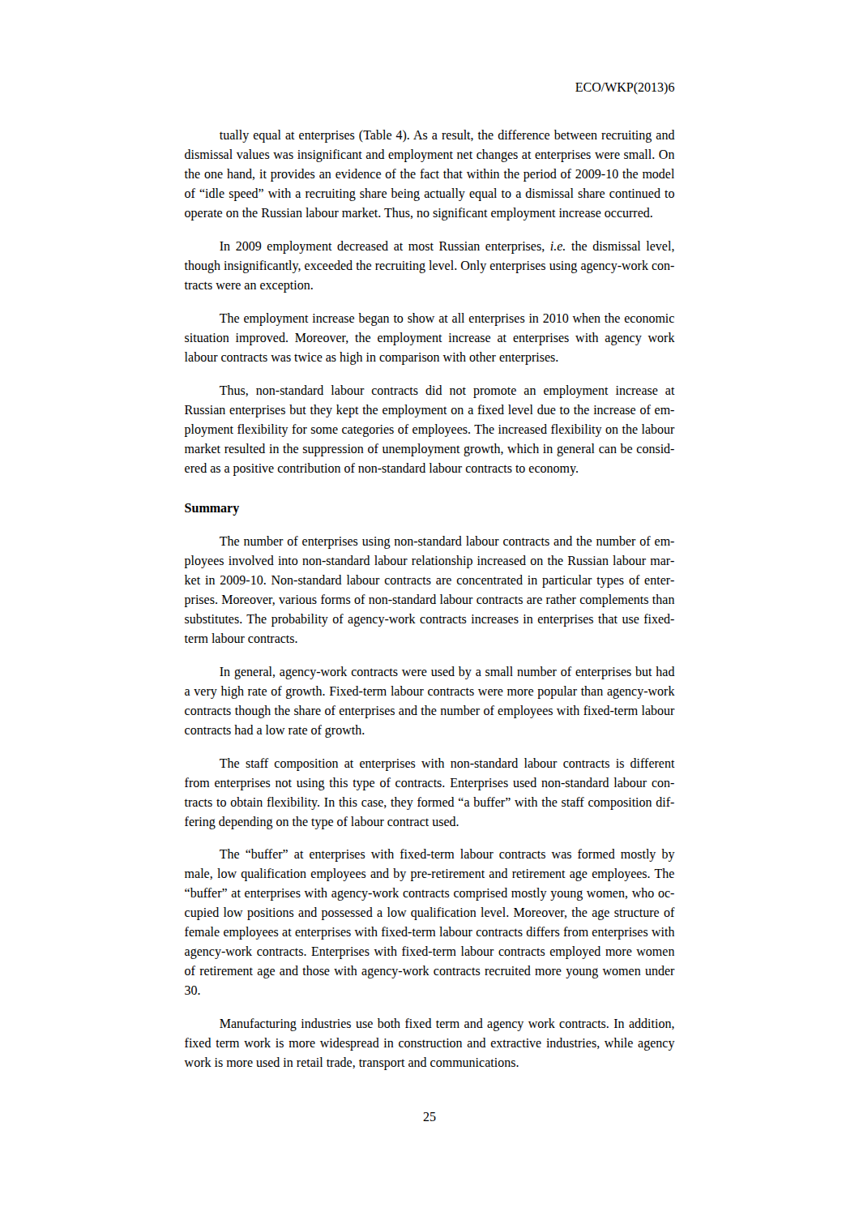ECO/WKP(2013)6
tually equal at enterprises (Table 4). As a result, the difference between recruiting and dismissal values was insignificant and employment net changes at enterprises were small. On the one hand, it provides an evidence of the fact that within the period of 2009-10 the model of “idle speed” with a recruiting share being actually equal to a dismissal share continued to operate on the Russian labour market. Thus, no significant employment increase occurred.
In 2009 employment decreased at most Russian enterprises, i.e. the dismissal level, though insignificantly, exceeded the recruiting level. Only enterprises using agency-work contracts were an exception.
The employment increase began to show at all enterprises in 2010 when the economic situation improved. Moreover, the employment increase at enterprises with agency work labour contracts was twice as high in comparison with other enterprises.
Thus, non-standard labour contracts did not promote an employment increase at Russian enterprises but they kept the employment on a fixed level due to the increase of employment flexibility for some categories of employees. The increased flexibility on the labour market resulted in the suppression of unemployment growth, which in general can be considered as a positive contribution of non-standard labour contracts to economy.
Summary
The number of enterprises using non-standard labour contracts and the number of employees involved into non-standard labour relationship increased on the Russian labour market in 2009-10. Non-standard labour contracts are concentrated in particular types of enterprises. Moreover, various forms of non-standard labour contracts are rather complements than substitutes. The probability of agency-work contracts increases in enterprises that use fixed-term labour contracts.
In general, agency-work contracts were used by a small number of enterprises but had a very high rate of growth. Fixed-term labour contracts were more popular than agency-work contracts though the share of enterprises and the number of employees with fixed-term labour contracts had a low rate of growth.
The staff composition at enterprises with non-standard labour contracts is different from enterprises not using this type of contracts. Enterprises used non-standard labour contracts to obtain flexibility. In this case, they formed “a buffer” with the staff composition differing depending on the type of labour contract used.
The “buffer” at enterprises with fixed-term labour contracts was formed mostly by male, low qualification employees and by pre-retirement and retirement age employees. The “buffer” at enterprises with agency-work contracts comprised mostly young women, who occupied low positions and possessed a low qualification level. Moreover, the age structure of female employees at enterprises with fixed-term labour contracts differs from enterprises with agency-work contracts. Enterprises with fixed-term labour contracts employed more women of retirement age and those with agency-work contracts recruited more young women under 30.
Manufacturing industries use both fixed term and agency work contracts. In addition, fixed term work is more widespread in construction and extractive industries, while agency work is more used in retail trade, transport and communications.
25